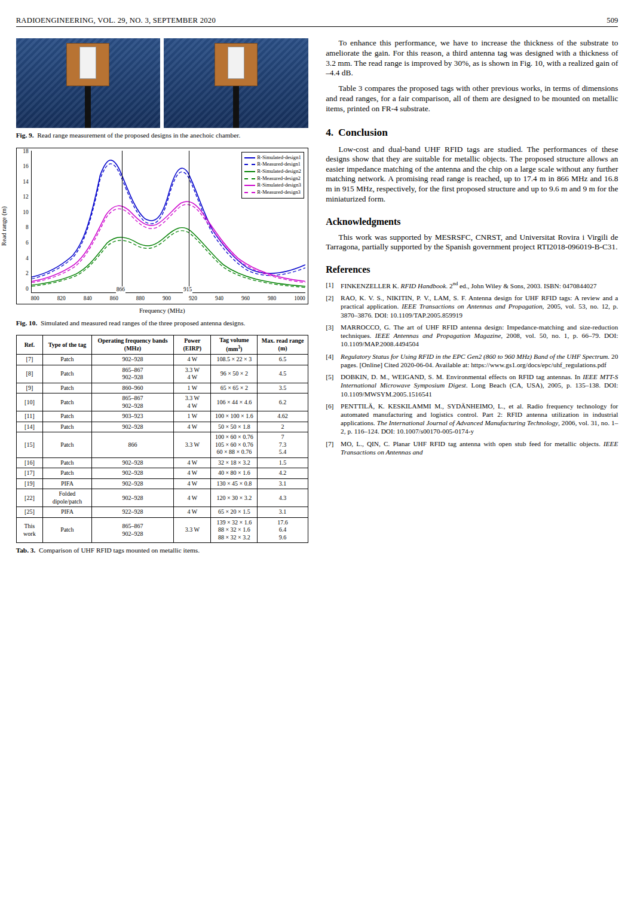RADIOENGINEERING, VOL. 29, NO. 3, SEPTEMBER 2020
509
Fig. 9. Read range measurement of the proposed designs in the anechoic chamber.
Read range (m)
18
16
14
12
10
8
6
4
2
0
866
915
R-Simulated-design1
R-Measured-design1
R-Simulated-design2
R-Measured-design2
R-Simulated-design3
R-Measured-design3
8008208408608809009209409609801000
Frequency (MHz)
Fig. 10. Simulated and measured read ranges of the three proposed antenna designs.
| Ref. | Type of the tag | Operating frequency bands (MHz) | Power (EIRP) | Tag volume (mm 3 ) | Max. read range (m) |
| --- | --- | --- | --- | --- | --- |
| [7] | Patch | 902–928 | 4 W | 108.5 × 22 × 3 | 6.5 |
| [8] | Patch | 865–867 902–928 | 3.3 W 4 W | 96 × 50 × 2 | 4.5 |
| [9] | Patch | 860–960 | 1 W | 65 × 65 × 2 | 3.5 |
| [10] | Patch | 865–867 902–928 | 3.3 W 4 W | 106 × 44 × 4.6 | 6.2 |
| [11] | Patch | 903–923 | 1 W | 100 × 100 × 1.6 | 4.62 |
| [14] | Patch | 902–928 | 4 W | 50 × 50 × 1.8 | 2 |
| [15] | Patch | 866 | 3.3 W | 100 × 60 × 0.76 105 × 60 × 0.76 60 × 88 × 0.76 | 7 7.3 5.4 |
| [16] | Patch | 902–928 | 4 W | 32 × 18 × 3.2 | 1.5 |
| [17] | Patch | 902–928 | 4 W | 40 × 80 × 1.6 | 4.2 |
| [19] | PIFA | 902–928 | 4 W | 130 × 45 × 0.8 | 3.1 |
| [22] | Folded dipole/patch | 902–928 | 4 W | 120 × 30 × 3.2 | 4.3 |
| [25] | PIFA | 922–928 | 4 W | 65 × 20 × 1.5 | 3.1 |
| This work | Patch | 865–867 902–928 | 3.3 W | 139 × 32 × 1.6 88 × 32 × 1.6 88 × 32 × 3.2 | 17.6 6.4 9.6 |
Tab. 3. Comparison of UHF RFID tags mounted on metallic items.
To enhance this performance, we have to increase the thickness of the substrate to ameliorate the gain. For this reason, a third antenna tag was designed with a thickness of 3.2 mm. The read range is improved by 30%, as is shown in Fig. 10, with a realized gain of –4.4 dB.
Table 3 compares the proposed tags with other previous works, in terms of dimensions and read ranges, for a fair comparison, all of them are designed to be mounted on metallic items, printed on FR-4 substrate.
4. Conclusion
Low-cost and dual-band UHF RFID tags are studied. The performances of these designs show that they are suitable for metallic objects. The proposed structure allows an easier impedance matching of the antenna and the chip on a large scale without any further matching network. A promising read range is reached, up to 17.4 m in 866 MHz and 16.8 m in 915 MHz, respectively, for the first proposed structure and up to 9.6 m and 9 m for the miniaturized form.
Acknowledgments
This work was supported by MESRSFC, CNRST, and Universitat Rovira i Virgili de Tarragona, partially supported by the Spanish government project RTI2018-096019-B-C31.
References
[1] FINKENZELLER K. RFID Handbook. 2nd ed., John Wiley & Sons, 2003. ISBN: 0470844027
[2] RAO, K. V. S., NIKITIN, P. V., LAM, S. F. Antenna design for UHF RFID tags: A review and a practical application. IEEE Transactions on Antennas and Propagation, 2005, vol. 53, no. 12, p. 3870–3876. DOI: 10.1109/TAP.2005.859919
[3] MARROCCO, G. The art of UHF RFID antenna design: Impedance-matching and size-reduction techniques. IEEE Antennas and Propagation Magazine, 2008, vol. 50, no. 1, p. 66–79. DOI: 10.1109/MAP.2008.4494504
[4] Regulatory Status for Using RFID in the EPC Gen2 (860 to 960 MHz) Band of the UHF Spectrum. 20 pages. [Online] Cited 2020-06-04. Available at: https://www.gs1.org/docs/epc/uhf_regulations.pdf
[5] DOBKIN, D. M., WEIGAND, S. M. Environmental effects on RFID tag antennas. In IEEE MTT-S International Microwave Symposium Digest. Long Beach (CA, USA), 2005, p. 135–138. DOI: 10.1109/MWSYM.2005.1516541
[6] PENTTILÄ, K. KESKILAMMI M., SYDÄNHEIMO, L., et al. Radio frequency technology for automated manufacturing and logistics control. Part 2: RFID antenna utilization in industrial applications. The International Journal of Advanced Manufacturing Technology, 2006, vol. 31, no. 1–2, p. 116–124. DOI: 10.1007/s00170-005-0174-y
[7] MO, L., QIN, C. Planar UHF RFID tag antenna with open stub feed for metallic objects. IEEE Transactions on Antennas and